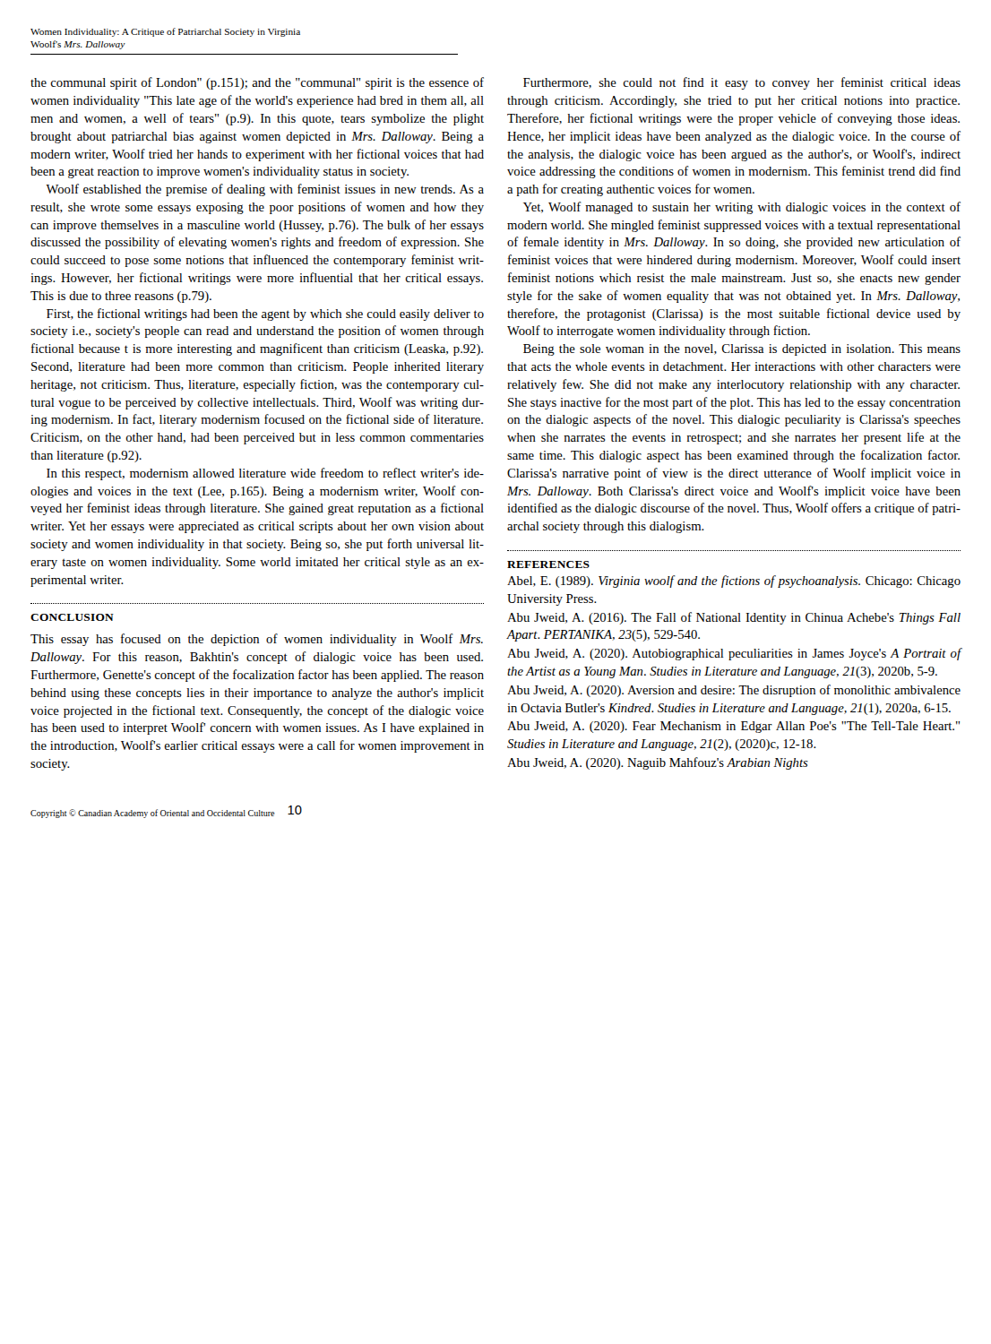Women Individuality: A Critique of Patriarchal Society in Virginia
Woolf's Mrs. Dalloway
the communal spirit of London" (p.151); and the "communal" spirit is the essence of women individuality "This late age of the world's experience had bred in them all, all men and women, a well of tears" (p.9). In this quote, tears symbolize the plight brought about patriarchal bias against women depicted in Mrs. Dalloway. Being a modern writer, Woolf tried her hands to experiment with her fictional voices that had been a great reaction to improve women's individuality status in society.
Woolf established the premise of dealing with feminist issues in new trends. As a result, she wrote some essays exposing the poor positions of women and how they can improve themselves in a masculine world (Hussey, p.76). The bulk of her essays discussed the possibility of elevating women's rights and freedom of expression. She could succeed to pose some notions that influenced the contemporary feminist writings. However, her fictional writings were more influential that her critical essays. This is due to three reasons (p.79).
First, the fictional writings had been the agent by which she could easily deliver to society i.e., society's people can read and understand the position of women through fictional because t is more interesting and magnificent than criticism (Leaska, p.92). Second, literature had been more common than criticism. People inherited literary heritage, not criticism. Thus, literature, especially fiction, was the contemporary cultural vogue to be perceived by collective intellectuals. Third, Woolf was writing during modernism. In fact, literary modernism focused on the fictional side of literature. Criticism, on the other hand, had been perceived but in less common commentaries than literature (p.92).
In this respect, modernism allowed literature wide freedom to reflect writer's ideologies and voices in the text (Lee, p.165). Being a modernism writer, Woolf conveyed her feminist ideas through literature. She gained great reputation as a fictional writer. Yet her essays were appreciated as critical scripts about her own vision about society and women individuality in that society. Being so, she put forth universal literary taste on women individuality. Some world imitated her critical style as an experimental writer.
Conclusion
This essay has focused on the depiction of women individuality in Woolf Mrs. Dalloway. For this reason, Bakhtin's concept of dialogic voice has been used. Furthermore, Genette's concept of the focalization factor has been applied. The reason behind using these concepts lies in their importance to analyze the author's implicit voice projected in the fictional text. Consequently, the concept of the dialogic voice has been used to interpret Woolf' concern with women issues. As I have explained in the introduction, Woolf's earlier critical essays were a call for women improvement in society.
Furthermore, she could not find it easy to convey her feminist critical ideas through criticism. Accordingly, she tried to put her critical notions into practice. Therefore, her fictional writings were the proper vehicle of conveying those ideas. Hence, her implicit ideas have been analyzed as the dialogic voice. In the course of the analysis, the dialogic voice has been argued as the author's, or Woolf's, indirect voice addressing the conditions of women in modernism. This feminist trend did find a path for creating authentic voices for women.
Yet, Woolf managed to sustain her writing with dialogic voices in the context of modern world. She mingled feminist suppressed voices with a textual representational of female identity in Mrs. Dalloway. In so doing, she provided new articulation of feminist voices that were hindered during modernism. Moreover, Woolf could insert feminist notions which resist the male mainstream. Just so, she enacts new gender style for the sake of women equality that was not obtained yet. In Mrs. Dalloway, therefore, the protagonist (Clarissa) is the most suitable fictional device used by Woolf to interrogate women individuality through fiction.
Being the sole woman in the novel, Clarissa is depicted in isolation. This means that acts the whole events in detachment. Her interactions with other characters were relatively few. She did not make any interlocutory relationship with any character. She stays inactive for the most part of the plot. This has led to the essay concentration on the dialogic aspects of the novel. This dialogic peculiarity is Clarissa's speeches when she narrates the events in retrospect; and she narrates her present life at the same time. This dialogic aspect has been examined through the focalization factor. Clarissa's narrative point of view is the direct utterance of Woolf implicit voice in Mrs. Dalloway. Both Clarissa's direct voice and Woolf's implicit voice have been identified as the dialogic discourse of the novel. Thus, Woolf offers a critique of patriarchal society through this dialogism.
References
Abel, E. (1989). Virginia woolf and the fictions of psychoanalysis. Chicago: Chicago University Press.
Abu Jweid, A. (2016). The Fall of National Identity in Chinua Achebe's Things Fall Apart. PERTANIKA, 23(5), 529-540.
Abu Jweid, A. (2020). Autobiographical peculiarities in James Joyce's A Portrait of the Artist as a Young Man. Studies in Literature and Language, 21(3), 2020b, 5-9.
Abu Jweid, A. (2020). Aversion and desire: The disruption of monolithic ambivalence in Octavia Butler's Kindred. Studies in Literature and Language, 21(1), 2020a, 6-15.
Abu Jweid, A. (2020). Fear Mechanism in Edgar Allan Poe's "The Tell-Tale Heart." Studies in Literature and Language, 21(2), (2020)c, 12-18.
Abu Jweid, A. (2020). Naguib Mahfouz's Arabian Nights
Copyright © Canadian Academy of Oriental and Occidental Culture 10